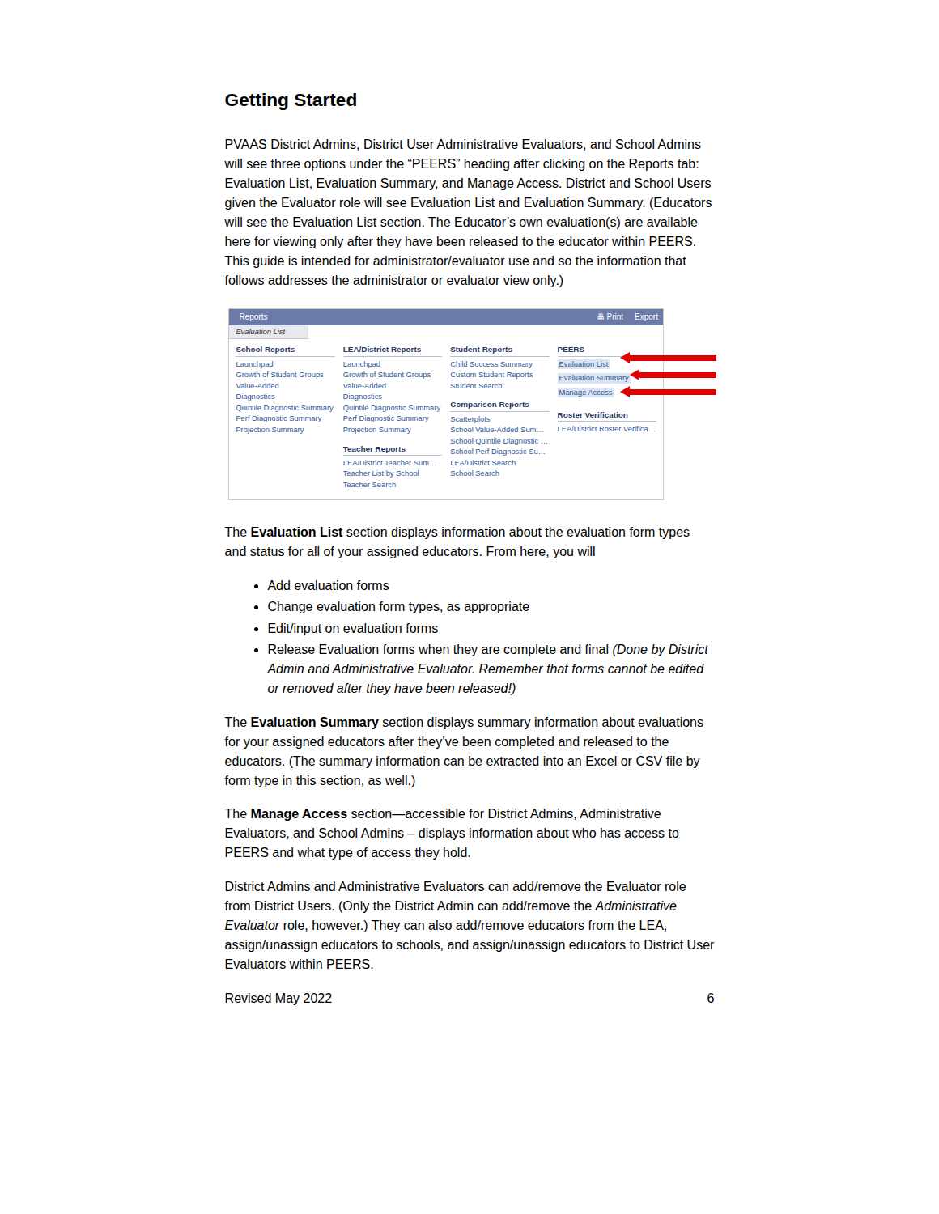Getting Started
PVAAS District Admins, District User Administrative Evaluators, and School Admins will see three options under the “PEERS” heading after clicking on the Reports tab: Evaluation List, Evaluation Summary, and Manage Access. District and School Users given the Evaluator role will see Evaluation List and Evaluation Summary. (Educators will see the Evaluation List section. The Educator’s own evaluation(s) are available here for viewing only after they have been released to the educator within PEERS. This guide is intended for administrator/evaluator use and so the information that follows addresses the administrator or evaluator view only.)
Reports 🖶 Print Export
Evaluation List
School Reports
Launchpad Growth of Student Groups Value-Added Diagnostics Quintile Diagnostic Summary Perf Diagnostic Summary Projection Summary
LEA/District Reports
Launchpad Growth of Student Groups Value-Added Diagnostics Quintile Diagnostic Summary Perf Diagnostic Summary Projection Summary
Teacher Reports
LEA/District Teacher Summary Teacher List by School Teacher Search
Student Reports
Child Success Summary Custom Student Reports Student Search
Comparison Reports
Scatterplots School Value-Added Summary School Quintile Diagnostic Summary School Perf Diagnostic Summary LEA/District Search School Search
PEERS
Evaluation List Evaluation Summary Manage Access
Roster Verification
LEA/District Roster Verification Summary
The Evaluation List section displays information about the evaluation form types and status for all of your assigned educators. From here, you will
Add evaluation forms
Change evaluation form types, as appropriate
Edit/input on evaluation forms
Release Evaluation forms when they are complete and final (Done by District Admin and Administrative Evaluator. Remember that forms cannot be edited or removed after they have been released!)
The Evaluation Summary section displays summary information about evaluations for your assigned educators after they’ve been completed and released to the educators. (The summary information can be extracted into an Excel or CSV file by form type in this section, as well.)
The Manage Access section—accessible for District Admins, Administrative Evaluators, and School Admins – displays information about who has access to PEERS and what type of access they hold.
District Admins and Administrative Evaluators can add/remove the Evaluator role from District Users. (Only the District Admin can add/remove the Administrative Evaluator role, however.) They can also add/remove educators from the LEA, assign/unassign educators to schools, and assign/unassign educators to District User Evaluators within PEERS.
Revised May 2022 6